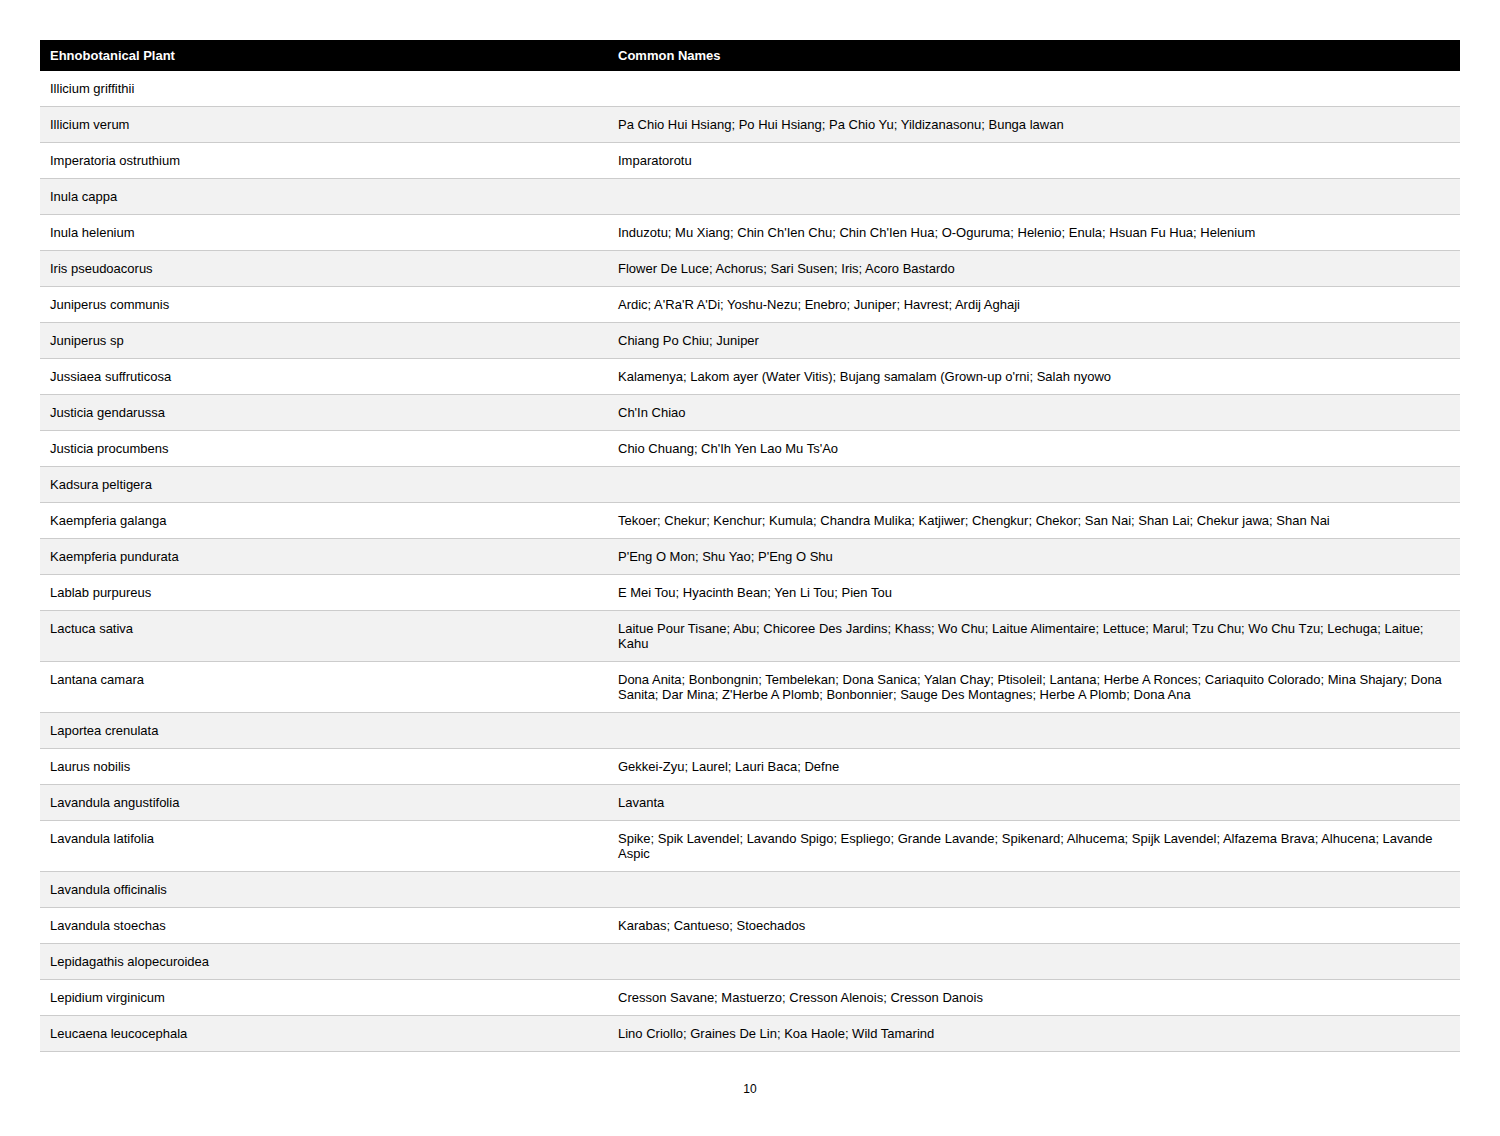| Ehnobotanical Plant | Common Names |
| --- | --- |
| Illicium griffithii | |
| Illicium verum | Pa Chio Hui Hsiang; Po Hui Hsiang; Pa Chio Yu; Yildizanasonu; Bunga lawan |
| Imperatoria ostruthium | Imparatorotu |
| Inula cappa | |
| Inula helenium | Induzotu; Mu Xiang; Chin Ch'Ien Chu; Chin Ch'Ien Hua; O-Oguruma; Helenio; Enula; Hsuan Fu Hua; Helenium |
| Iris pseudoacorus | Flower De Luce; Achorus; Sari Susen; Iris; Acoro Bastardo |
| Juniperus communis | Ardic; A'Ra'R A'Di; Yoshu-Nezu; Enebro; Juniper; Havrest; Ardij Aghaji |
| Juniperus sp | Chiang Po Chiu; Juniper |
| Jussiaea suffruticosa | Kalamenya; Lakom ayer (Water Vitis); Bujang samalam (Grown-up o'rni; Salah nyowo |
| Justicia gendarussa | Ch'In Chiao |
| Justicia procumbens | Chio Chuang; Ch'Ih Yen Lao Mu Ts'Ao |
| Kadsura peltigera | |
| Kaempferia galanga | Tekoer; Chekur; Kenchur; Kumula; Chandra Mulika; Katjiwer; Chengkur; Chekor; San Nai; Shan Lai; Chekur jawa; Shan Nai |
| Kaempferia pundurata | P'Eng O Mon; Shu Yao; P'Eng O Shu |
| Lablab purpureus | E Mei Tou; Hyacinth Bean; Yen Li Tou; Pien Tou |
| Lactuca sativa | Laitue Pour Tisane; Abu; Chicoree Des Jardins; Khass; Wo Chu; Laitue Alimentaire; Lettuce; Marul; Tzu Chu; Wo Chu Tzu; Lechuga; Laitue; Kahu |
| Lantana camara | Dona Anita; Bonbongnin; Tembelekan; Dona Sanica; Yalan Chay; Ptisoleil; Lantana; Herbe A Ronces; Cariaquito Colorado; Mina Shajary; Dona Sanita; Dar Mina; Z'Herbe A Plomb; Bonbonnier; Sauge Des Montagnes; Herbe A Plomb; Dona Ana |
| Laportea crenulata | |
| Laurus nobilis | Gekkei-Zyu; Laurel; Lauri Baca; Defne |
| Lavandula angustifolia | Lavanta |
| Lavandula latifolia | Spike; Spik Lavendel; Lavando Spigo; Espliego; Grande Lavande; Spikenard; Alhucema; Spijk Lavendel; Alfazema Brava; Alhucena; Lavande Aspic |
| Lavandula officinalis | |
| Lavandula stoechas | Karabas; Cantueso; Stoechados |
| Lepidagathis alopecuroidea | |
| Lepidium virginicum | Cresson Savane; Mastuerzo; Cresson Alenois; Cresson Danois |
| Leucaena leucocephala | Lino Criollo; Graines De Lin; Koa Haole; Wild Tamarind |
10